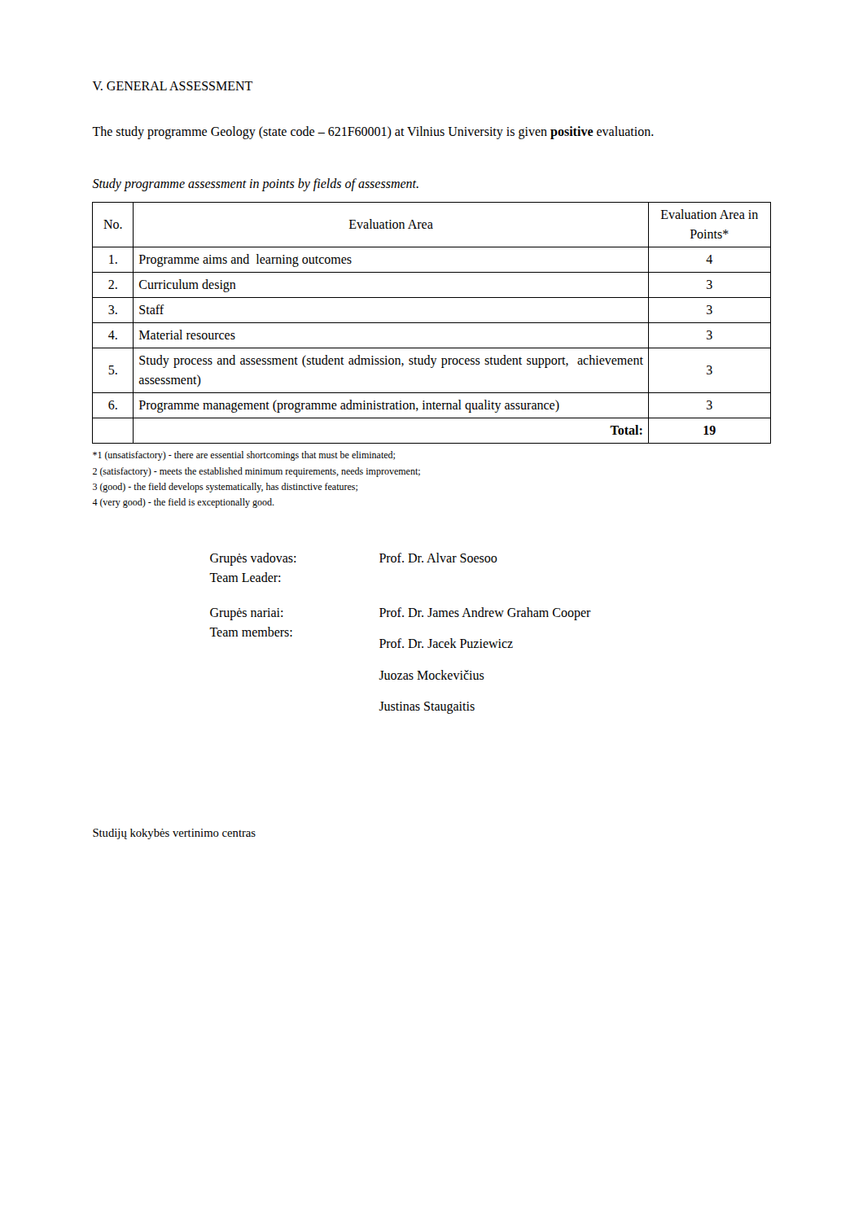V. GENERAL ASSESSMENT
The study programme Geology (state code – 621F60001) at Vilnius University is given positive evaluation.
Study programme assessment in points by fields of assessment.
| No. | Evaluation Area | Evaluation Area in Points* |
| --- | --- | --- |
| 1. | Programme aims and learning outcomes | 4 |
| 2. | Curriculum design | 3 |
| 3. | Staff | 3 |
| 4. | Material resources | 3 |
| 5. | Study process and assessment (student admission, study process student support, achievement assessment) | 3 |
| 6. | Programme management (programme administration, internal quality assurance) | 3 |
| | Total: | 19 |
*1 (unsatisfactory) - there are essential shortcomings that must be eliminated;
2 (satisfactory) - meets the established minimum requirements, needs improvement;
3 (good) - the field develops systematically, has distinctive features;
4 (very good) - the field is exceptionally good.
Grupės vadovas: Team Leader:
Prof. Dr. Alvar Soesoo
Grupės nariai: Team members:
Prof. Dr. James Andrew Graham Cooper Prof. Dr. Jacek Puziewicz Juozas Mockevičius Justinas Staugaitis
Studijų kokybės vertinimo centras